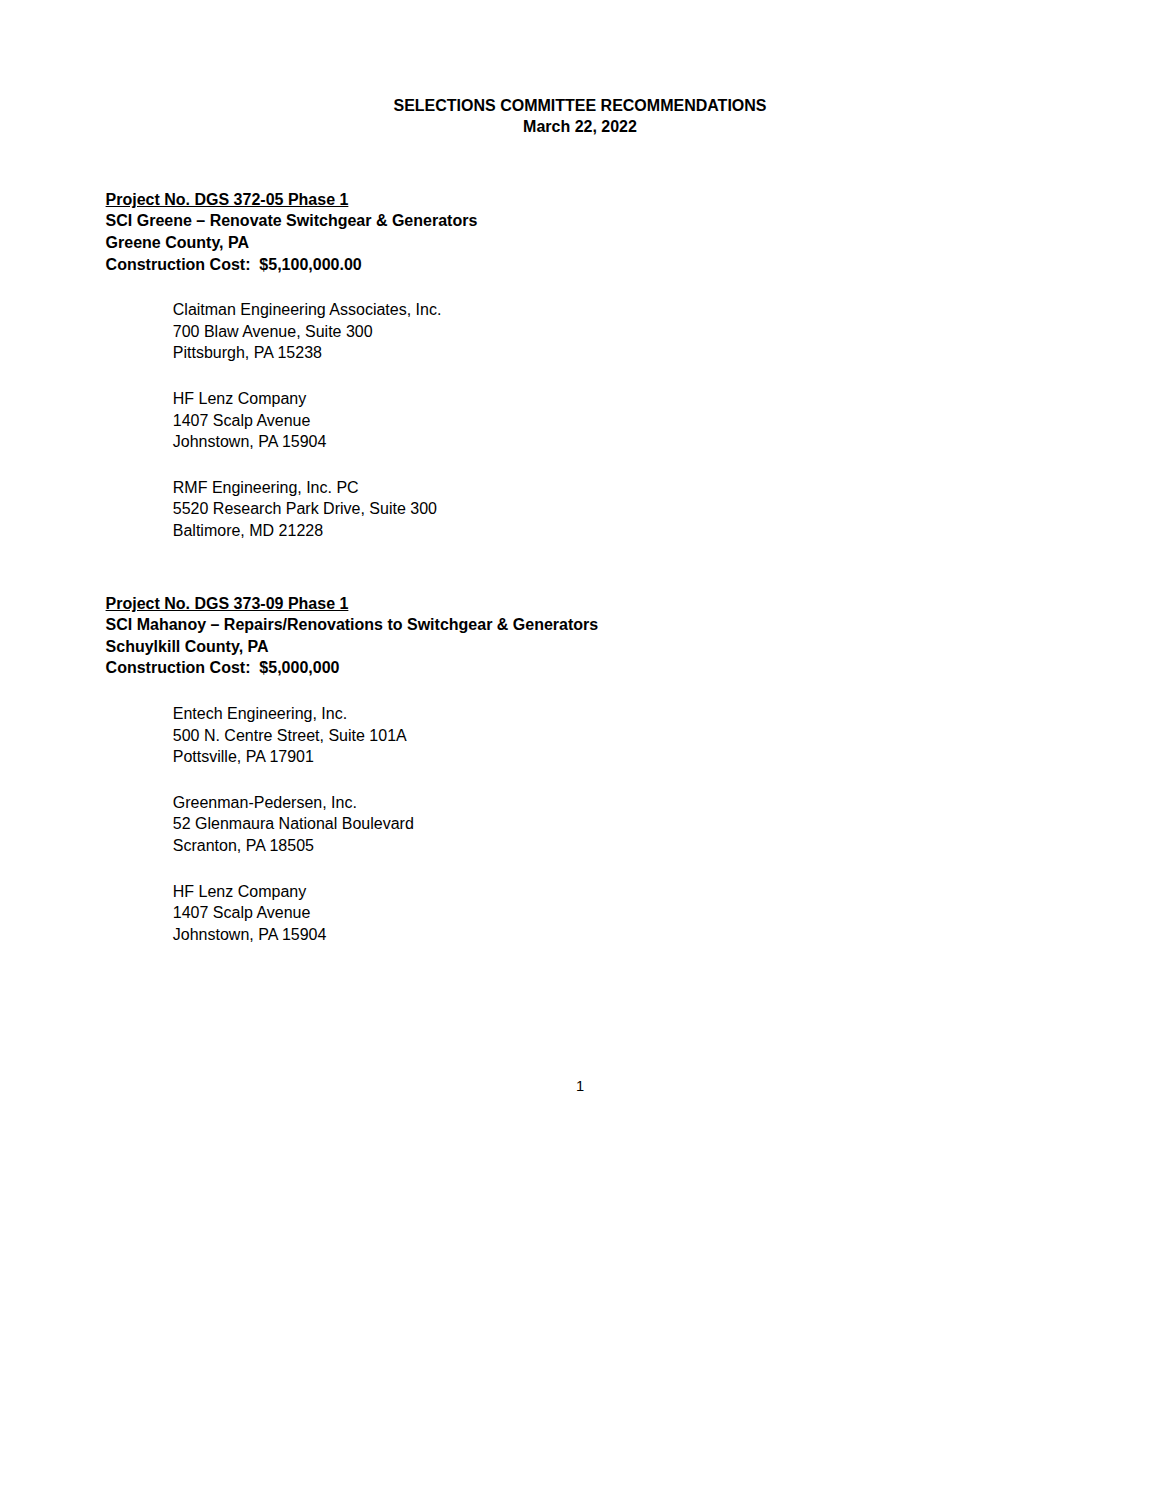SELECTIONS COMMITTEE RECOMMENDATIONS
March 22, 2022
Project No. DGS 372-05 Phase 1
SCI Greene – Renovate Switchgear & Generators
Greene County, PA
Construction Cost: $5,100,000.00
Claitman Engineering Associates, Inc.
700 Blaw Avenue, Suite 300
Pittsburgh, PA 15238
HF Lenz Company
1407 Scalp Avenue
Johnstown, PA 15904
RMF Engineering, Inc. PC
5520 Research Park Drive, Suite 300
Baltimore, MD 21228
Project No. DGS 373-09 Phase 1
SCI Mahanoy – Repairs/Renovations to Switchgear & Generators
Schuylkill County, PA
Construction Cost: $5,000,000
Entech Engineering, Inc.
500 N. Centre Street, Suite 101A
Pottsville, PA 17901
Greenman-Pedersen, Inc.
52 Glenmaura National Boulevard
Scranton, PA 18505
HF Lenz Company
1407 Scalp Avenue
Johnstown, PA 15904
1